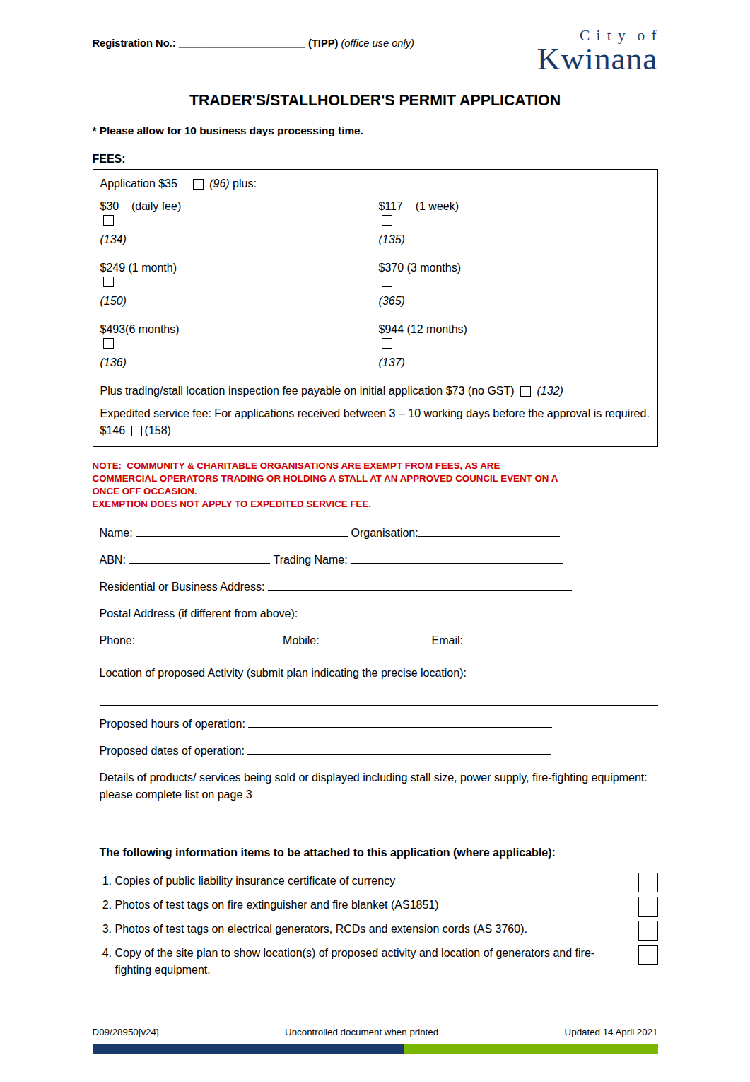Registration No.: ______________________ (TIPP) (office use only)
C i t y o f
Kwinana
TRADER'S/STALLHOLDER'S PERMIT APPLICATION
* Please allow for 10 business days processing time.
FEES:
Application $35 (96) plus:
$30 (daily fee) (134) $117 (1 week) (135) $249 (1 month) (150) $370 (3 months) (365) $493(6 months) (136) $944 (12 months) (137)
Plus trading/stall location inspection fee payable on initial application $73 (no GST) (132)
Expedited service fee: For applications received between 3 – 10 working days before the approval is required. $146 (158)
NOTE: COMMUNITY & CHARITABLE ORGANISATIONS ARE EXEMPT FROM FEES, AS ARE
COMMERCIAL OPERATORS TRADING OR HOLDING A STALL AT AN APPROVED COUNCIL EVENT ON A
ONCE OFF OCCASION.
EXEMPTION DOES NOT APPLY TO EXPEDITED SERVICE FEE.
Name: Organisation:
ABN: Trading Name:
Residential or Business Address:
Postal Address (if different from above):
Phone: Mobile: Email:
Location of proposed Activity (submit plan indicating the precise location):
Proposed hours of operation:
Proposed dates of operation:
Details of products/ services being sold or displayed including stall size, power supply, fire-fighting equipment: please complete list on page 3
The following information items to be attached to this application (where applicable):
Copies of public liability insurance certificate of currency
Photos of test tags on fire extinguisher and fire blanket (AS1851)
Photos of test tags on electrical generators, RCDs and extension cords (AS 3760).
Copy of the site plan to show location(s) of proposed activity and location of generators and fire-fighting equipment.
D09/28950[v24] Uncontrolled document when printed Updated 14 April 2021